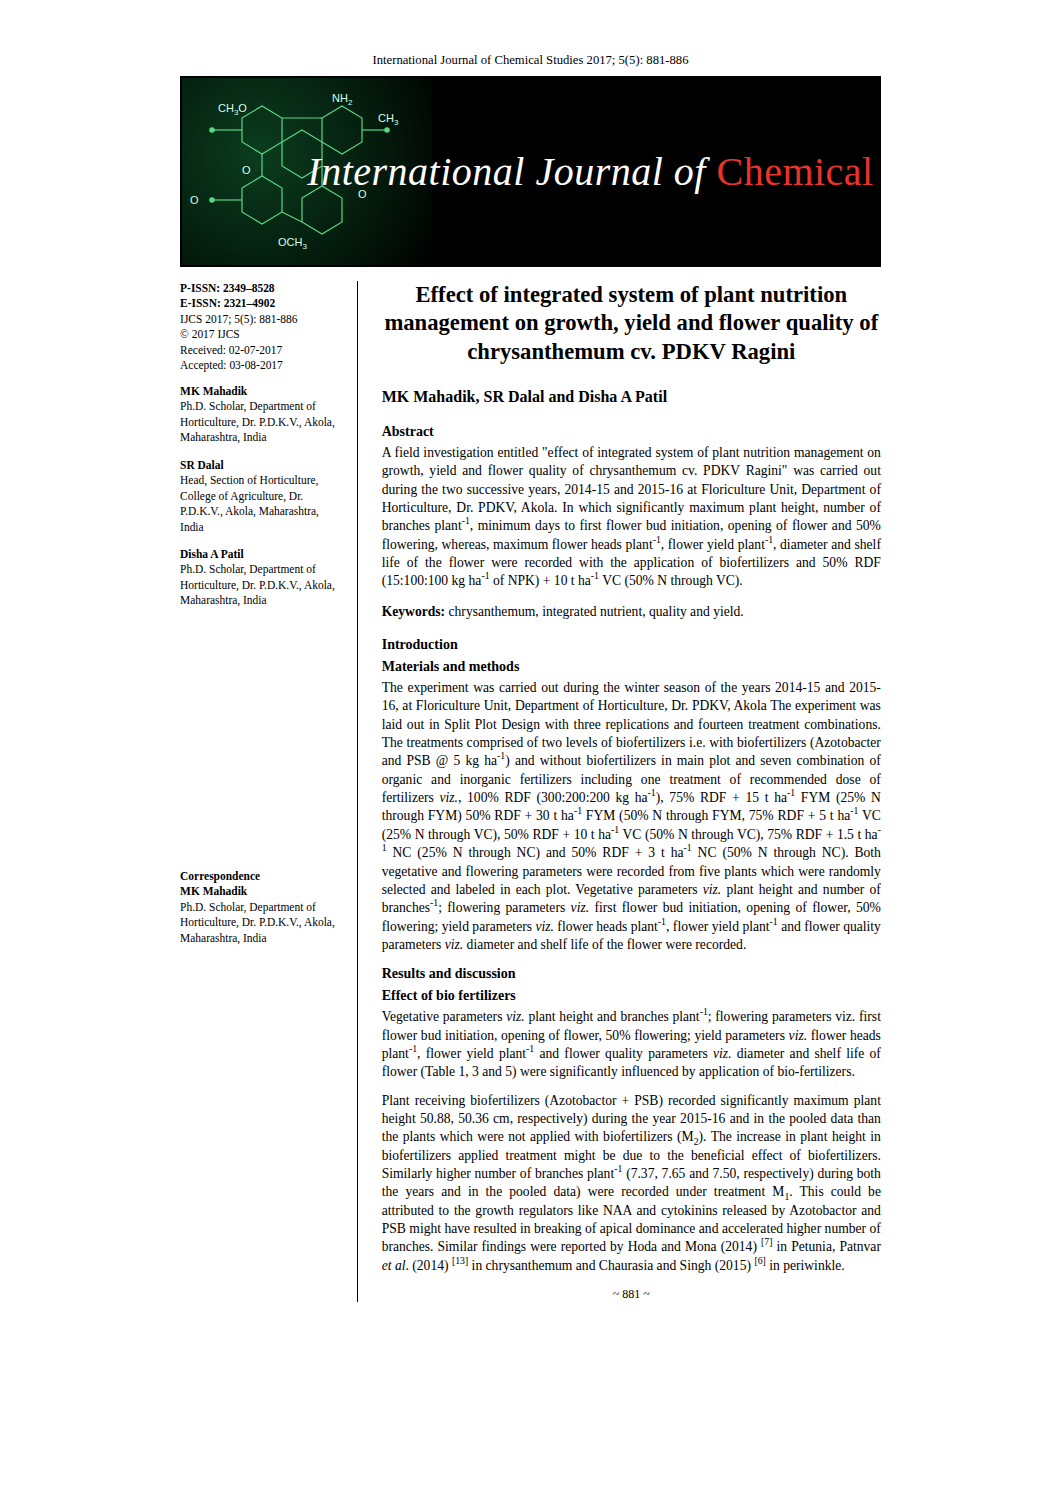International Journal of Chemical Studies 2017; 5(5): 881-886
CH3O NH2 CH3 O OCH3 O O
International Journal of Chemical Studies
P-ISSN: 2349–8528
E-ISSN: 2321–4902
IJCS 2017; 5(5): 881-886
© 2017 IJCS
Received: 02-07-2017
Accepted: 03-08-2017
MK Mahadik
Ph.D. Scholar, Department of Horticulture, Dr. P.D.K.V., Akola, Maharashtra, India
SR Dalal
Head, Section of Horticulture, College of Agriculture, Dr. P.D.K.V., Akola, Maharashtra, India
Disha A Patil
Ph.D. Scholar, Department of Horticulture, Dr. P.D.K.V., Akola, Maharashtra, India
Correspondence
MK Mahadik
Ph.D. Scholar, Department of Horticulture, Dr. P.D.K.V., Akola, Maharashtra, India
Effect of integrated system of plant nutrition management on growth, yield and flower quality of chrysanthemum cv. PDKV Ragini
MK Mahadik, SR Dalal and Disha A Patil
Abstract
A field investigation entitled "effect of integrated system of plant nutrition management on growth, yield and flower quality of chrysanthemum cv. PDKV Ragini" was carried out during the two successive years, 2014-15 and 2015-16 at Floriculture Unit, Department of Horticulture, Dr. PDKV, Akola. In which significantly maximum plant height, number of branches plant-1, minimum days to first flower bud initiation, opening of flower and 50% flowering, whereas, maximum flower heads plant-1, flower yield plant-1, diameter and shelf life of the flower were recorded with the application of biofertilizers and 50% RDF (15:100:100 kg ha-1 of NPK) + 10 t ha-1 VC (50% N through VC).
Keywords: chrysanthemum, integrated nutrient, quality and yield.
Introduction
Materials and methods
The experiment was carried out during the winter season of the years 2014-15 and 2015-16, at Floriculture Unit, Department of Horticulture, Dr. PDKV, Akola The experiment was laid out in Split Plot Design with three replications and fourteen treatment combinations. The treatments comprised of two levels of biofertilizers i.e. with biofertilizers (Azotobacter and PSB @ 5 kg ha-1) and without biofertilizers in main plot and seven combination of organic and inorganic fertilizers including one treatment of recommended dose of fertilizers viz., 100% RDF (300:200:200 kg ha-1), 75% RDF + 15 t ha-1 FYM (25% N through FYM) 50% RDF + 30 t ha-1 FYM (50% N through FYM, 75% RDF + 5 t ha-1 VC (25% N through VC), 50% RDF + 10 t ha-1 VC (50% N through VC), 75% RDF + 1.5 t ha-1 NC (25% N through NC) and 50% RDF + 3 t ha-1 NC (50% N through NC). Both vegetative and flowering parameters were recorded from five plants which were randomly selected and labeled in each plot. Vegetative parameters viz. plant height and number of branches-1; flowering parameters viz. first flower bud initiation, opening of flower, 50% flowering; yield parameters viz. flower heads plant-1, flower yield plant-1 and flower quality parameters viz. diameter and shelf life of the flower were recorded.
Results and discussion
Effect of bio fertilizers
Vegetative parameters viz. plant height and branches plant-1; flowering parameters viz. first flower bud initiation, opening of flower, 50% flowering; yield parameters viz. flower heads plant-1, flower yield plant-1 and flower quality parameters viz. diameter and shelf life of flower (Table 1, 3 and 5) were significantly influenced by application of bio-fertilizers.
Plant receiving biofertilizers (Azotobactor + PSB) recorded significantly maximum plant height 50.88, 50.36 cm, respectively) during the year 2015-16 and in the pooled data than the plants which were not applied with biofertilizers (M2). The increase in plant height in biofertilizers applied treatment might be due to the beneficial effect of biofertilizers. Similarly higher number of branches plant-1 (7.37, 7.65 and 7.50, respectively) during both the years and in the pooled data) were recorded under treatment M1. This could be attributed to the growth regulators like NAA and cytokinins released by Azotobactor and PSB might have resulted in breaking of apical dominance and accelerated higher number of branches. Similar findings were reported by Hoda and Mona (2014) [7] in Petunia, Patnvar et al. (2014) [13] in chrysanthemum and Chaurasia and Singh (2015) [6] in periwinkle.
~ 881 ~